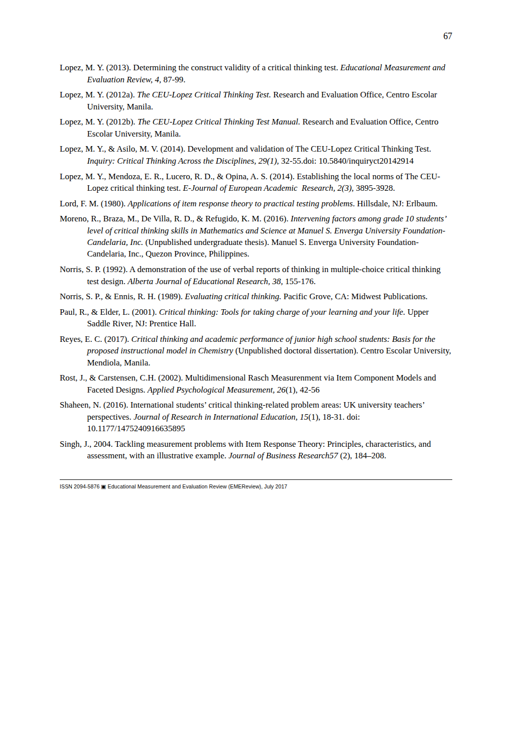67
Lopez, M. Y. (2013). Determining the construct validity of a critical thinking test. Educational Measurement and Evaluation Review, 4, 87-99.
Lopez, M. Y. (2012a). The CEU-Lopez Critical Thinking Test. Research and Evaluation Office, Centro Escolar University, Manila.
Lopez, M. Y. (2012b). The CEU-Lopez Critical Thinking Test Manual. Research and Evaluation Office, Centro Escolar University, Manila.
Lopez, M. Y., & Asilo, M. V. (2014). Development and validation of The CEU-Lopez Critical Thinking Test. Inquiry: Critical Thinking Across the Disciplines, 29(1), 32-55.doi: 10.5840/inquiryct20142914
Lopez, M. Y., Mendoza, E. R., Lucero, R. D., & Opina, A. S. (2014). Establishing the local norms of The CEU-Lopez critical thinking test. E-Journal of European Academic Research, 2(3), 3895-3928.
Lord, F. M. (1980). Applications of item response theory to practical testing problems. Hillsdale, NJ: Erlbaum.
Moreno, R., Braza, M., De Villa, R. D., & Refugido, K. M. (2016). Intervening factors among grade 10 students’ level of critical thinking skills in Mathematics and Science at Manuel S. Enverga University Foundation-Candelaria, Inc. (Unpublished undergraduate thesis). Manuel S. Enverga University Foundation-Candelaria, Inc., Quezon Province, Philippines.
Norris, S. P. (1992). A demonstration of the use of verbal reports of thinking in multiple-choice critical thinking test design. Alberta Journal of Educational Research, 38, 155-176.
Norris, S. P., & Ennis, R. H. (1989). Evaluating critical thinking. Pacific Grove, CA: Midwest Publications.
Paul, R., & Elder, L. (2001). Critical thinking: Tools for taking charge of your learning and your life. Upper Saddle River, NJ: Prentice Hall.
Reyes, E. C. (2017). Critical thinking and academic performance of junior high school students: Basis for the proposed instructional model in Chemistry (Unpublished doctoral dissertation). Centro Escolar University, Mendiola, Manila.
Rost, J., & Carstensen, C.H. (2002). Multidimensional Rasch Measurenment via Item Component Models and Faceted Designs. Applied Psychological Measurement, 26(1), 42-56
Shaheen, N. (2016). International students’ critical thinking-related problem areas: UK university teachers’ perspectives. Journal of Research in International Education, 15(1), 18-31. doi: 10.1177/1475240916635895
Singh, J., 2004. Tackling measurement problems with Item Response Theory: Principles, characteristics, and assessment, with an illustrative example. Journal of Business Research57 (2), 184–208.
ISSN 2094-5876 ▣ Educational Measurement and Evaluation Review (EMEReview), July 2017